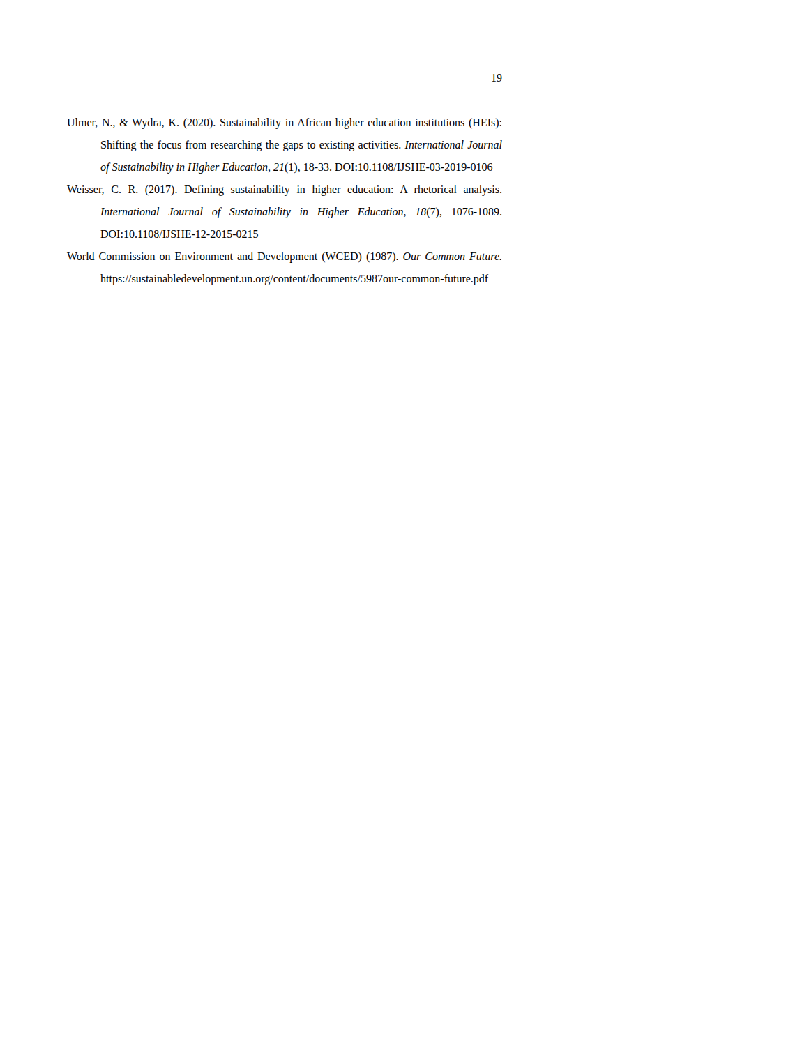19
Ulmer, N., & Wydra, K. (2020). Sustainability in African higher education institutions (HEIs): Shifting the focus from researching the gaps to existing activities. International Journal of Sustainability in Higher Education, 21(1), 18-33. DOI:10.1108/IJSHE-03-2019-0106
Weisser, C. R. (2017). Defining sustainability in higher education: A rhetorical analysis. International Journal of Sustainability in Higher Education, 18(7), 1076-1089. DOI:10.1108/IJSHE-12-2015-0215
World Commission on Environment and Development (WCED) (1987). Our Common Future. https://sustainabledevelopment.un.org/content/documents/5987our-common-future.pdf